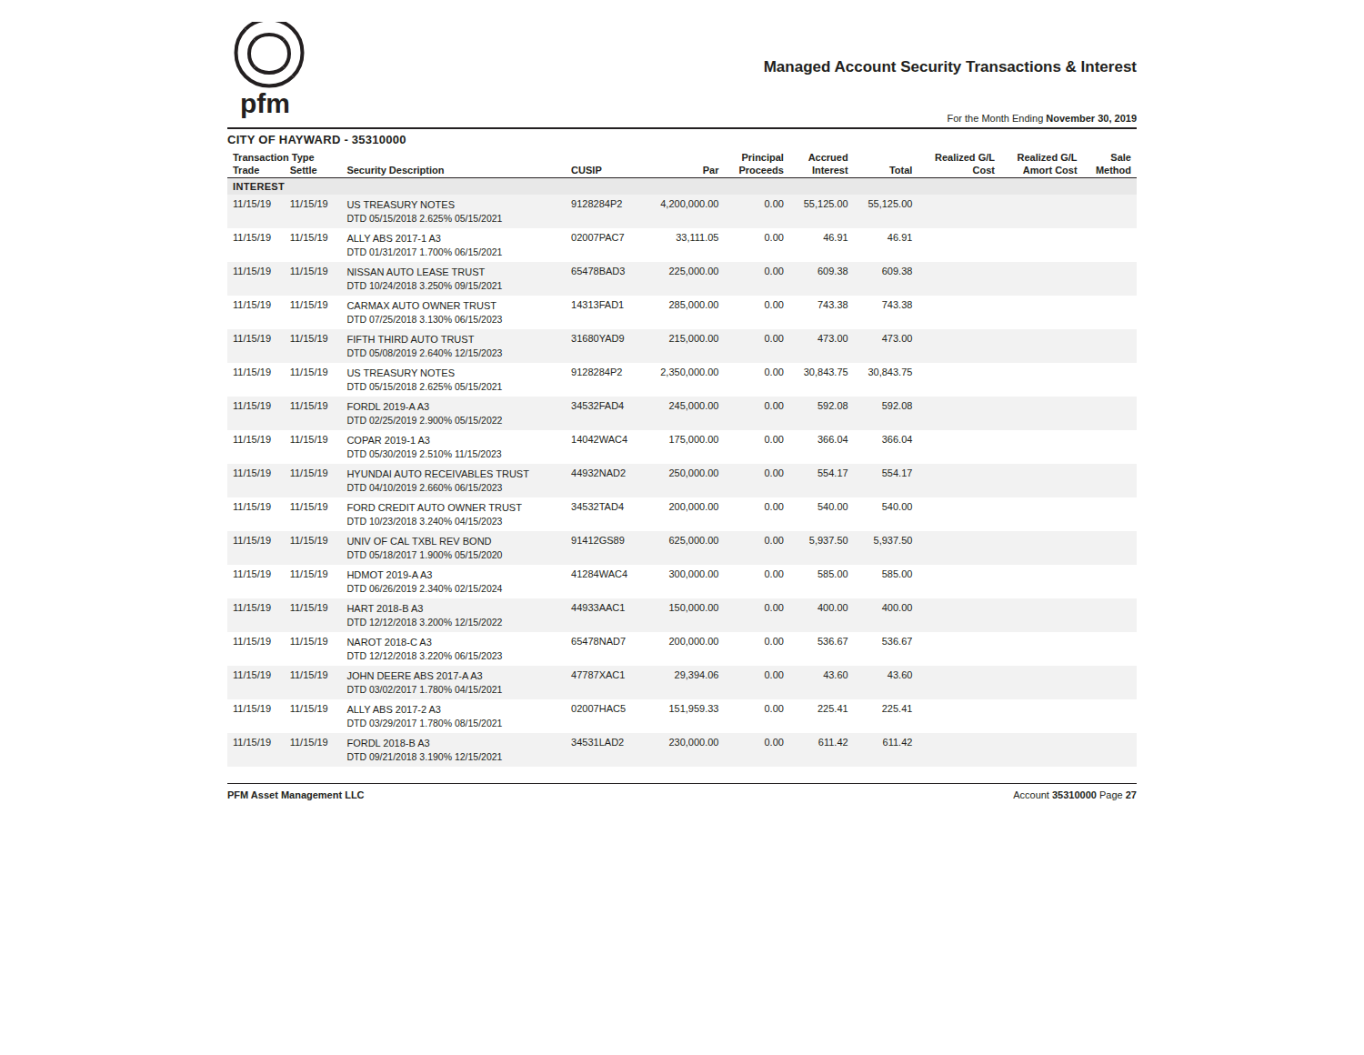pfm
Managed Account Security Transactions & Interest
For the Month Ending November 30, 2019
CITY OF HAYWARD - 35310000
| Transaction Type | | | | Principal | Accrued | | Realized G/L | Realized G/L | Sale |
| --- | --- | --- | --- | --- | --- | --- | --- | --- | --- |
| Trade | Settle | Security Description | CUSIP | Par | Proceeds | Interest | Total | Cost | Amort Cost | Method |
| INTEREST |
| 11/15/19 | 11/15/19 | US TREASURY NOTES DTD 05/15/2018 2.625% 05/15/2021 | 9128284P2 | 4,200,000.00 | 0.00 | 55,125.00 | 55,125.00 | | | |
| 11/15/19 | 11/15/19 | ALLY ABS 2017-1 A3 DTD 01/31/2017 1.700% 06/15/2021 | 02007PAC7 | 33,111.05 | 0.00 | 46.91 | 46.91 | | | |
| 11/15/19 | 11/15/19 | NISSAN AUTO LEASE TRUST DTD 10/24/2018 3.250% 09/15/2021 | 65478BAD3 | 225,000.00 | 0.00 | 609.38 | 609.38 | | | |
| 11/15/19 | 11/15/19 | CARMAX AUTO OWNER TRUST DTD 07/25/2018 3.130% 06/15/2023 | 14313FAD1 | 285,000.00 | 0.00 | 743.38 | 743.38 | | | |
| 11/15/19 | 11/15/19 | FIFTH THIRD AUTO TRUST DTD 05/08/2019 2.640% 12/15/2023 | 31680YAD9 | 215,000.00 | 0.00 | 473.00 | 473.00 | | | |
| 11/15/19 | 11/15/19 | US TREASURY NOTES DTD 05/15/2018 2.625% 05/15/2021 | 9128284P2 | 2,350,000.00 | 0.00 | 30,843.75 | 30,843.75 | | | |
| 11/15/19 | 11/15/19 | FORDL 2019-A A3 DTD 02/25/2019 2.900% 05/15/2022 | 34532FAD4 | 245,000.00 | 0.00 | 592.08 | 592.08 | | | |
| 11/15/19 | 11/15/19 | COPAR 2019-1 A3 DTD 05/30/2019 2.510% 11/15/2023 | 14042WAC4 | 175,000.00 | 0.00 | 366.04 | 366.04 | | | |
| 11/15/19 | 11/15/19 | HYUNDAI AUTO RECEIVABLES TRUST DTD 04/10/2019 2.660% 06/15/2023 | 44932NAD2 | 250,000.00 | 0.00 | 554.17 | 554.17 | | | |
| 11/15/19 | 11/15/19 | FORD CREDIT AUTO OWNER TRUST DTD 10/23/2018 3.240% 04/15/2023 | 34532TAD4 | 200,000.00 | 0.00 | 540.00 | 540.00 | | | |
| 11/15/19 | 11/15/19 | UNIV OF CAL TXBL REV BOND DTD 05/18/2017 1.900% 05/15/2020 | 91412GS89 | 625,000.00 | 0.00 | 5,937.50 | 5,937.50 | | | |
| 11/15/19 | 11/15/19 | HDMOT 2019-A A3 DTD 06/26/2019 2.340% 02/15/2024 | 41284WAC4 | 300,000.00 | 0.00 | 585.00 | 585.00 | | | |
| 11/15/19 | 11/15/19 | HART 2018-B A3 DTD 12/12/2018 3.200% 12/15/2022 | 44933AAC1 | 150,000.00 | 0.00 | 400.00 | 400.00 | | | |
| 11/15/19 | 11/15/19 | NAROT 2018-C A3 DTD 12/12/2018 3.220% 06/15/2023 | 65478NAD7 | 200,000.00 | 0.00 | 536.67 | 536.67 | | | |
| 11/15/19 | 11/15/19 | JOHN DEERE ABS 2017-A A3 DTD 03/02/2017 1.780% 04/15/2021 | 47787XAC1 | 29,394.06 | 0.00 | 43.60 | 43.60 | | | |
| 11/15/19 | 11/15/19 | ALLY ABS 2017-2 A3 DTD 03/29/2017 1.780% 08/15/2021 | 02007HAC5 | 151,959.33 | 0.00 | 225.41 | 225.41 | | | |
| 11/15/19 | 11/15/19 | FORDL 2018-B A3 DTD 09/21/2018 3.190% 12/15/2021 | 34531LAD2 | 230,000.00 | 0.00 | 611.42 | 611.42 | | | |
PFM Asset Management LLC
Account 35310000 Page 27